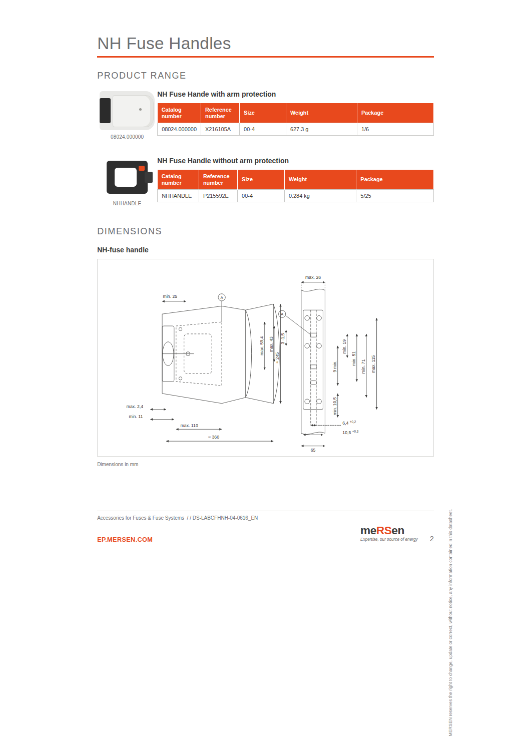NH Fuse Handles
Product Range
08024.000000
NH Fuse Hande with arm protection
| Catalog number | Reference number | Size | Weight | Package |
| --- | --- | --- | --- | --- |
| 08024.000000 | X216105A | 00-4 | 627.3 g | 1/6 |
NHHANDLE
NH Fuse Handle without arm protection
| Catalog number | Reference number | Size | Weight | Package |
| --- | --- | --- | --- | --- |
| NHHANDLE | P215592E | 00-4 | 0.284 kg | 5/25 |
Dimensions
NH-fuse handle
A min. 25 ≈ 245 max. 2,4 min. 11 max. 110 ≈ 360 A max. 26 max. 59,4 max. 43 3 -1,5 9 min. min. 19 min. 51 min. 71 max. 115 min. 10,5 6,4 +0,2 10,5 +0,3 65
Dimensions in mm
MERSEN reserves the right to change, update or correct, without notice, any information contained in this datasheet.
Accessories for Fuses & Fuse Systems / / DS-LABCFHNH-04-0616_EN
EP.MERSEN.COM
meRSen
Expertise, our source of energy
2